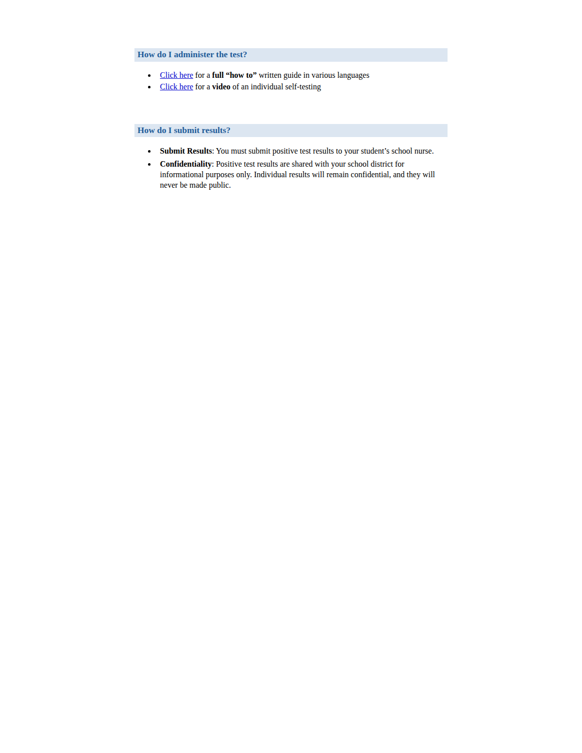How do I administer the test?
Click here for a full “how to” written guide in various languages
Click here for a video of an individual self-testing
How do I submit results?
Submit Results: You must submit positive test results to your student’s school nurse.
Confidentiality: Positive test results are shared with your school district for informational purposes only. Individual results will remain confidential, and they will never be made public.